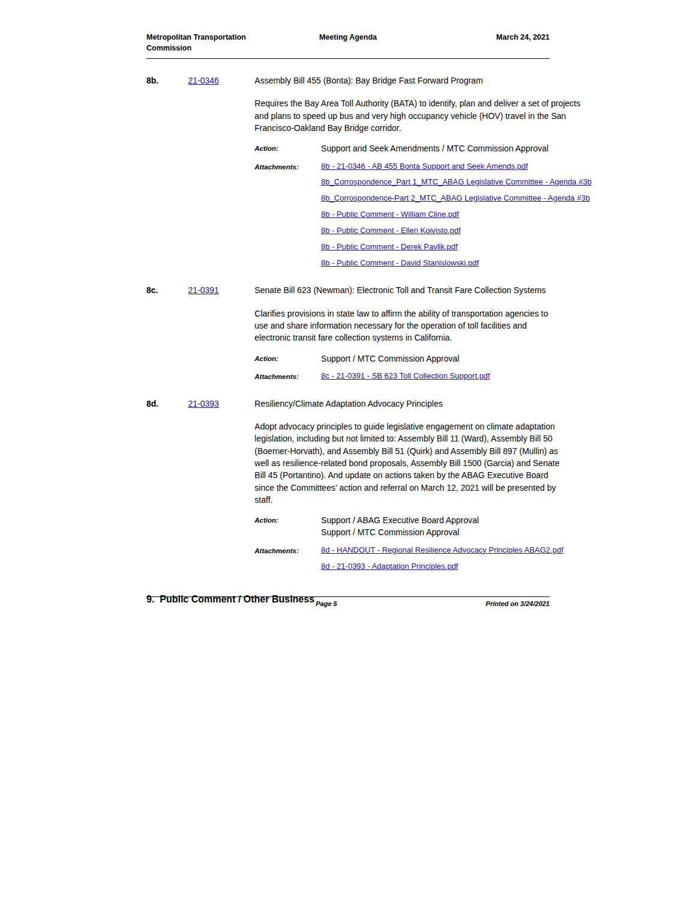Metropolitan Transportation
Commission
Meeting Agenda
March 24, 2021
8b.
21-0346
Assembly Bill 455 (Bonta): Bay Bridge Fast Forward Program
Requires the Bay Area Toll Authority (BATA) to identify, plan and deliver a set of projects and plans to speed up bus and very high occupancy vehicle (HOV) travel in the San Francisco-Oakland Bay Bridge corridor.
Action:
Support and Seek Amendments / MTC Commission Approval
Attachments:
8b - 21-0346 - AB 455 Bonta Support and Seek Amends.pdf
8b_Corrospondence_Part 1_MTC_ABAG Legislative Committee - Agenda #3b
8b_Corrospondence-Part 2_MTC_ABAG Legislative Committee - Agenda #3b
8b - Public Comment - William Cline.pdf
8b - Public Comment - Ellen Koivisto.pdf
8b - Public Comment - Derek Pavlik.pdf
8b - Public Comment - David Stanislowski.pdf
8c.
21-0391
Senate Bill 623 (Newman): Electronic Toll and Transit Fare Collection Systems
Clarifies provisions in state law to affirm the ability of transportation agencies to use and share information necessary for the operation of toll facilities and electronic transit fare collection systems in California.
Action:
Support / MTC Commission Approval
Attachments:
8c - 21-0391 - SB 623 Toll Collection Support.pdf
8d.
21-0393
Resiliency/Climate Adaptation Advocacy Principles
Adopt advocacy principles to guide legislative engagement on climate adaptation legislation, including but not limited to: Assembly Bill 11 (Ward), Assembly Bill 50 (Boerner-Horvath), and Assembly Bill 51 (Quirk) and Assembly Bill 897 (Mullin) as well as resilience-related bond proposals, Assembly Bill 1500 (Garcia) and Senate Bill 45 (Portantino). And update on actions taken by the ABAG Executive Board since the Committees’ action and referral on March 12, 2021 will be presented by staff.
Action:
Support / ABAG Executive Board Approval
Support / MTC Commission Approval
Attachments:
8d - HANDOUT - Regional Resilience Advocacy Principles ABAG2.pdf
8d - 21-0393 - Adaptation Principles.pdf
9. Public Comment / Other Business
Page 5 Printed on 3/24/2021